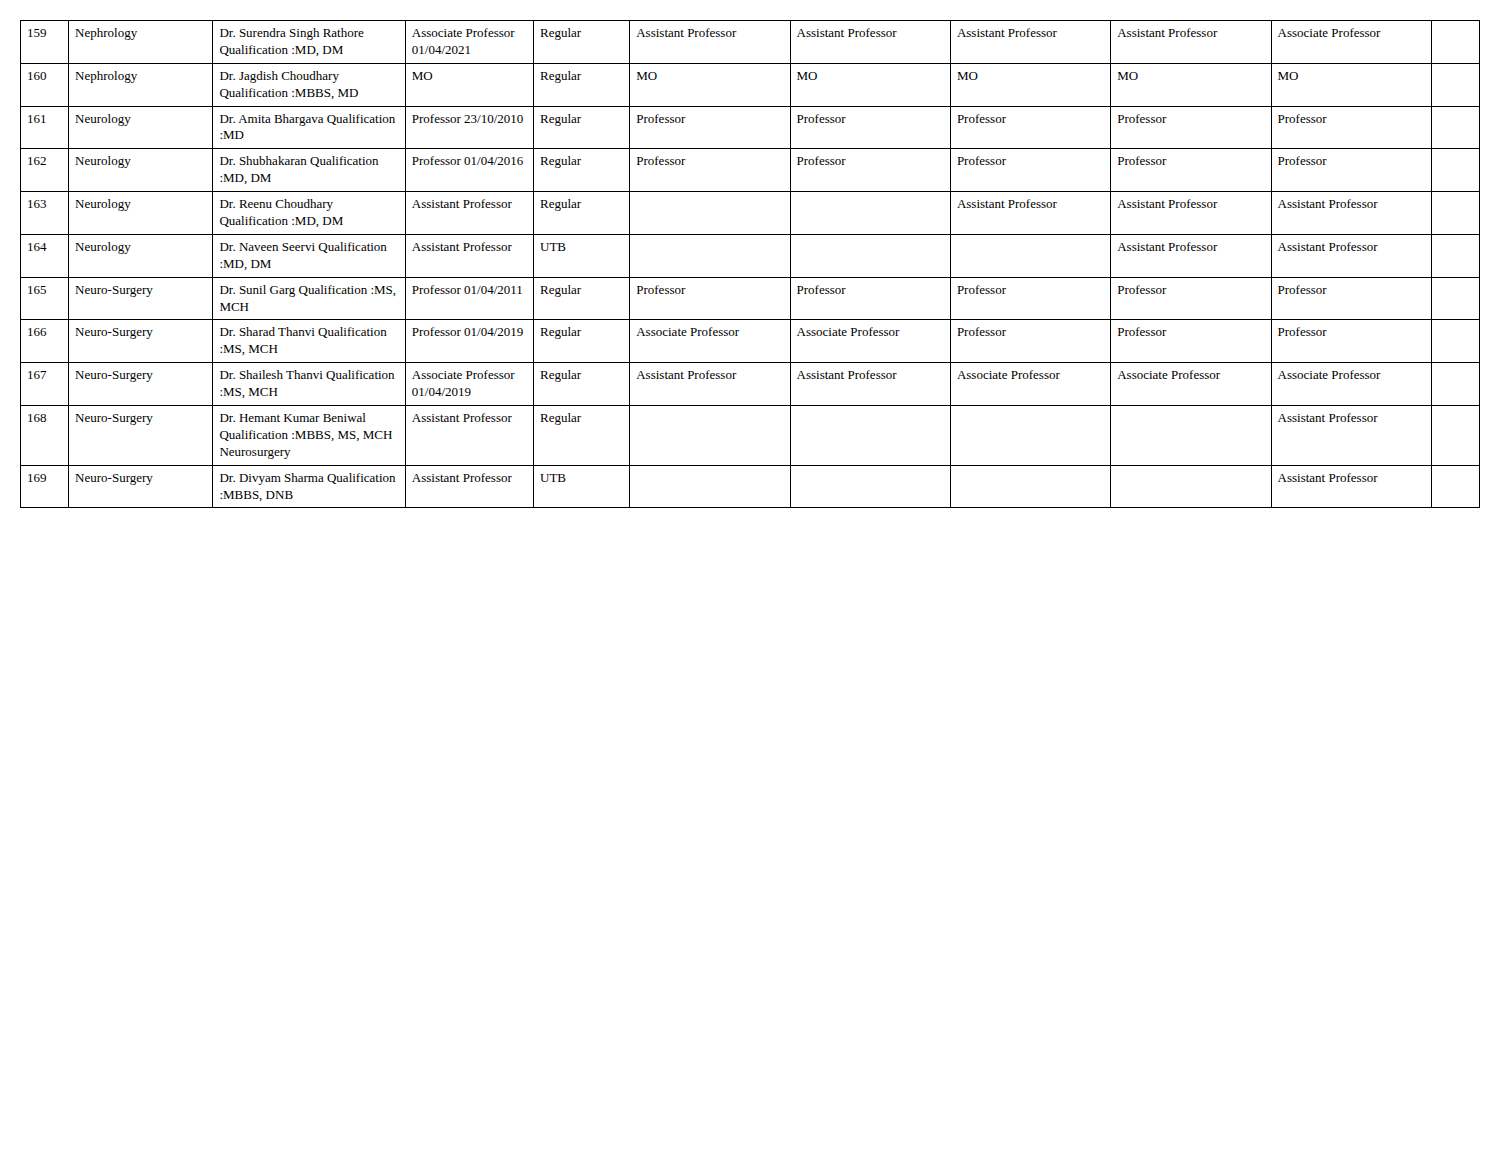| 159 | Nephrology | Dr. Surendra Singh Rathore Qualification :MD, DM | Associate Professor 01/04/2021 | Regular | Assistant Professor | Assistant Professor | Assistant Professor | Assistant Professor | Associate Professor | |
| 160 | Nephrology | Dr. Jagdish Choudhary Qualification :MBBS, MD | MO | Regular | MO | MO | MO | MO | MO | |
| 161 | Neurology | Dr. Amita Bhargava Qualification :MD | Professor 23/10/2010 | Regular | Professor | Professor | Professor | Professor | Professor | |
| 162 | Neurology | Dr. Shubhakaran Qualification :MD, DM | Professor 01/04/2016 | Regular | Professor | Professor | Professor | Professor | Professor | |
| 163 | Neurology | Dr. Reenu Choudhary Qualification :MD, DM | Assistant Professor | Regular | | | Assistant Professor | Assistant Professor | Assistant Professor | |
| 164 | Neurology | Dr. Naveen Seervi Qualification :MD, DM | Assistant Professor | UTB | | | | Assistant Professor | Assistant Professor | |
| 165 | Neuro-Surgery | Dr. Sunil Garg Qualification :MS, MCH | Professor 01/04/2011 | Regular | Professor | Professor | Professor | Professor | Professor | |
| 166 | Neuro-Surgery | Dr. Sharad Thanvi Qualification :MS, MCH | Professor 01/04/2019 | Regular | Associate Professor | Associate Professor | Professor | Professor | Professor | |
| 167 | Neuro-Surgery | Dr. Shailesh Thanvi Qualification :MS, MCH | Associate Professor 01/04/2019 | Regular | Assistant Professor | Assistant Professor | Associate Professor | Associate Professor | Associate Professor | |
| 168 | Neuro-Surgery | Dr. Hemant Kumar Beniwal Qualification :MBBS, MS, MCH Neurosurgery | Assistant Professor | Regular | | | | | Assistant Professor | |
| 169 | Neuro-Surgery | Dr. Divyam Sharma Qualification :MBBS, DNB | Assistant Professor | UTB | | | | | Assistant Professor | |